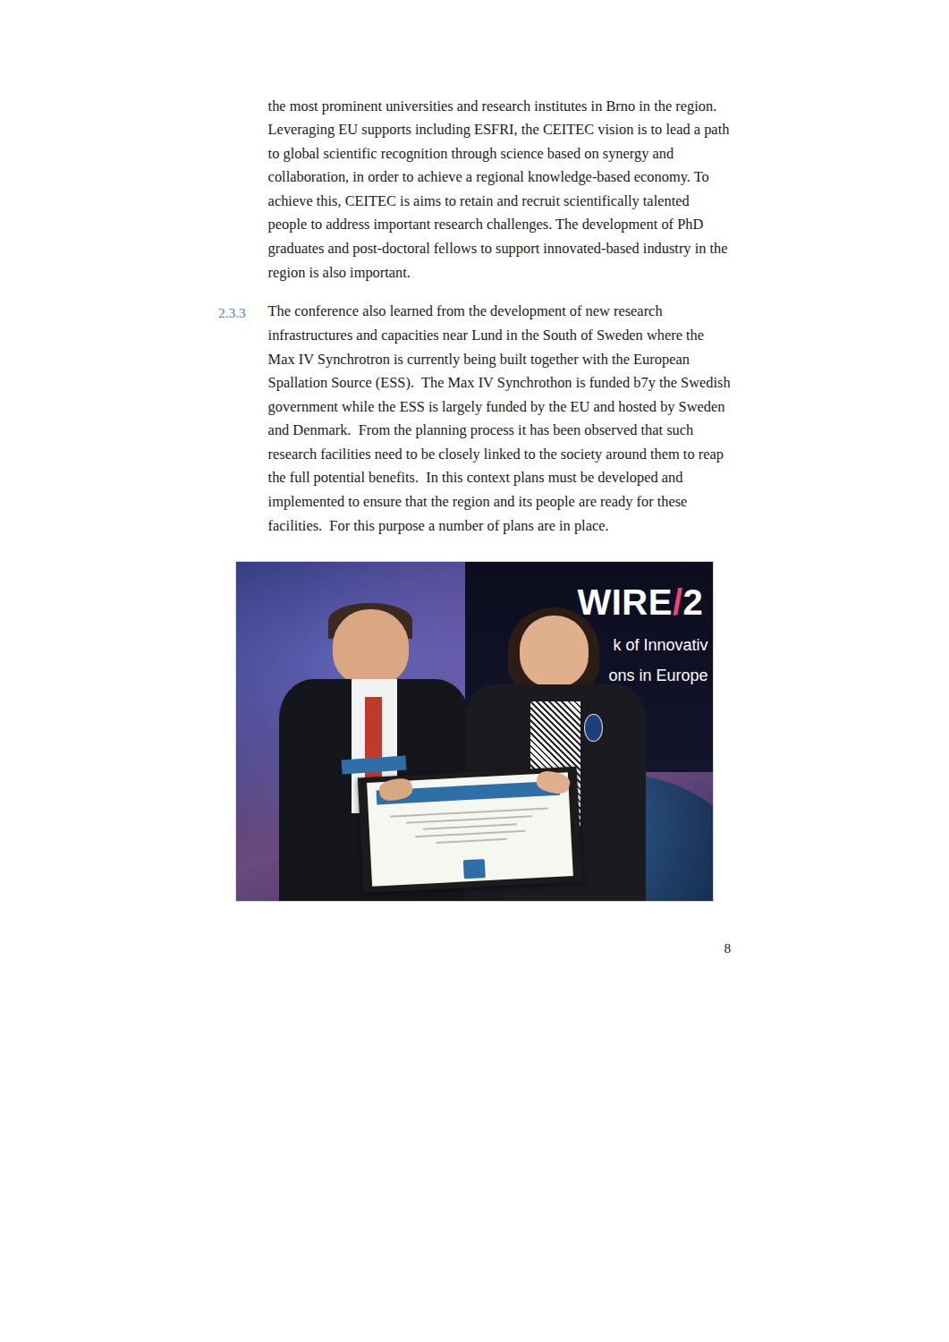2.3.2
the most prominent universities and research institutes in Brno in the region. Leveraging EU supports including ESFRI, the CEITEC vision is to lead a path to global scientific recognition through science based on synergy and collaboration, in order to achieve a regional knowledge-based economy. To achieve this, CEITEC is aims to retain and recruit scientifically talented people to address important research challenges. The development of PhD graduates and post-doctoral fellows to support innovated-based industry in the region is also important.
2.3.3
The conference also learned from the development of new research infrastructures and capacities near Lund in the South of Sweden where the Max IV Synchrotron is currently being built together with the European Spallation Source (ESS). The Max IV Synchrothon is funded b7y the Swedish government while the ESS is largely funded by the EU and hosted by Sweden and Denmark. From the planning process it has been observed that such research facilities need to be closely linked to the society around them to reap the full potential benefits. In this context plans must be developed and implemented to ensure that the region and its people are ready for these facilities. For this purpose a number of plans are in place.
WIRE/2
k of Innovativ
ons in Europe
8